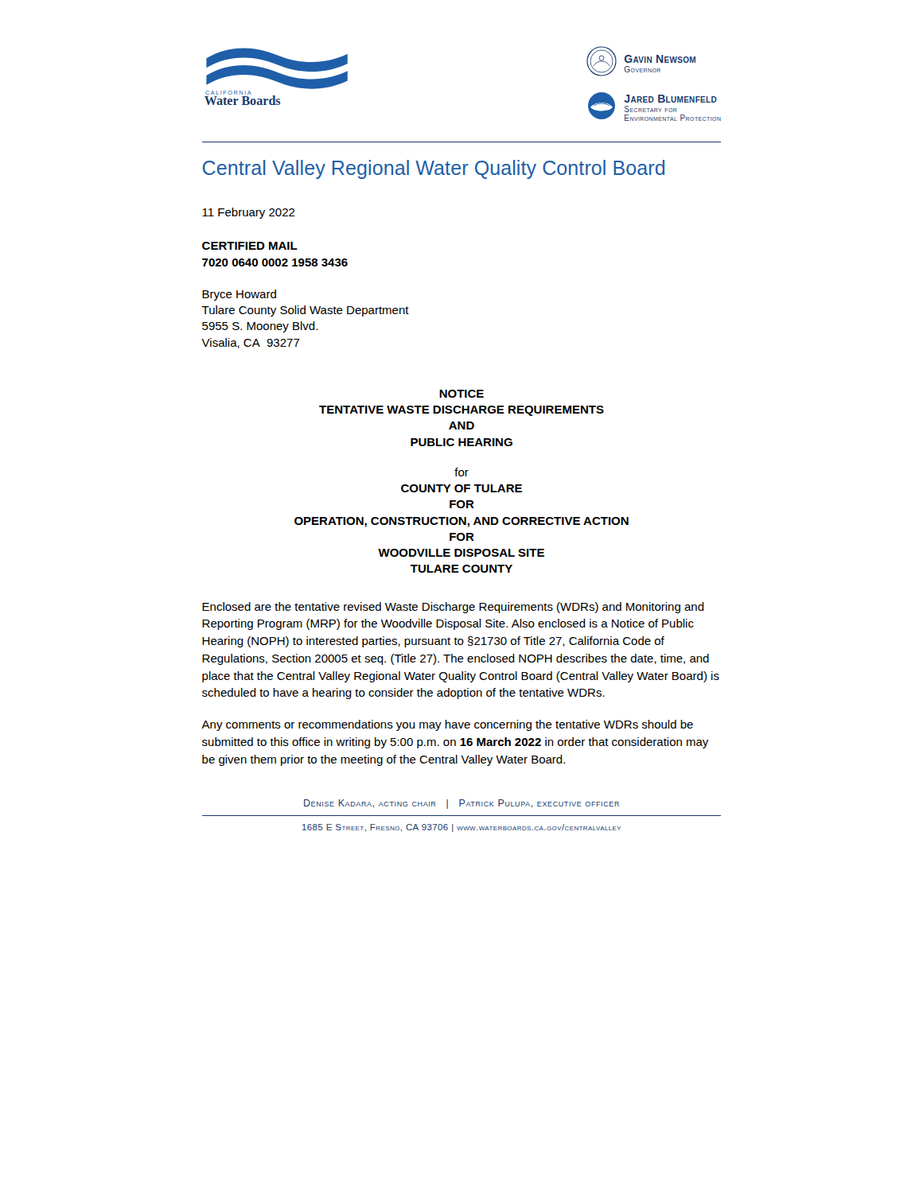CALIFORNIA Water Boards
Gavin Newsom
Governor
Jared Blumenfeld
Secretary for
Environmental Protection
Central Valley Regional Water Quality Control Board
11 February 2022
CERTIFIED MAIL
7020 0640 0002 1958 3436
Bryce Howard
Tulare County Solid Waste Department
5955 S. Mooney Blvd.
Visalia, CA 93277
NOTICE
TENTATIVE WASTE DISCHARGE REQUIREMENTS
AND
PUBLIC HEARING
for
COUNTY OF TULARE
FOR
OPERATION, CONSTRUCTION, AND CORRECTIVE ACTION
FOR
WOODVILLE DISPOSAL SITE
TULARE COUNTY
Enclosed are the tentative revised Waste Discharge Requirements (WDRs) and Monitoring and Reporting Program (MRP) for the Woodville Disposal Site. Also enclosed is a Notice of Public Hearing (NOPH) to interested parties, pursuant to §21730 of Title 27, California Code of Regulations, Section 20005 et seq. (Title 27). The enclosed NOPH describes the date, time, and place that the Central Valley Regional Water Quality Control Board (Central Valley Water Board) is scheduled to have a hearing to consider the adoption of the tentative WDRs.
Any comments or recommendations you may have concerning the tentative WDRs should be submitted to this office in writing by 5:00 p.m. on 16 March 2022 in order that consideration may be given them prior to the meeting of the Central Valley Water Board.
Denise Kadara, acting chair | Patrick Pulupa, executive officer
1685 E Street, Fresno, CA 93706 | www.waterboards.ca.gov/centralvalley